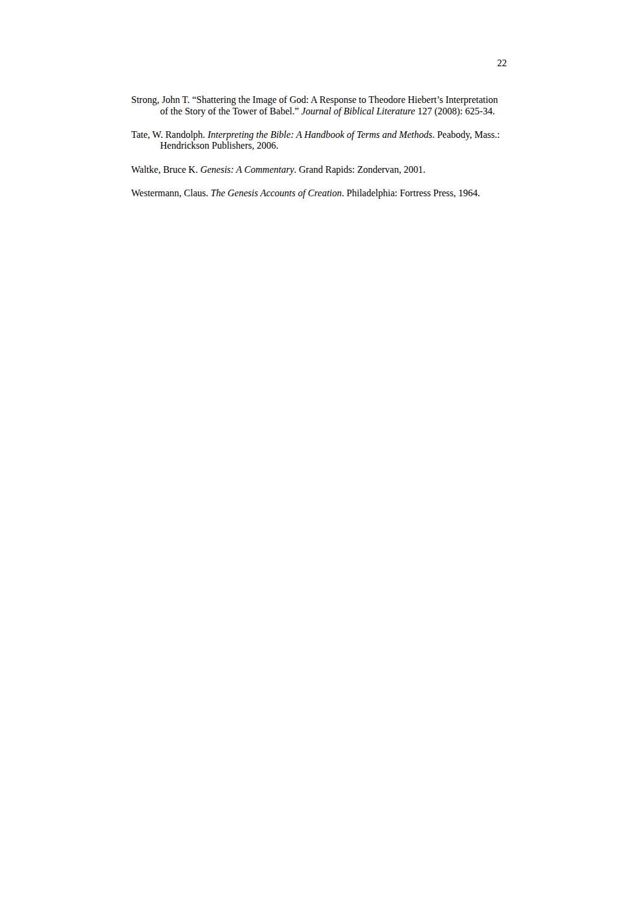22
Strong, John T. “Shattering the Image of God: A Response to Theodore Hiebert’s Interpretation of the Story of the Tower of Babel.” Journal of Biblical Literature 127 (2008): 625-34.
Tate, W. Randolph. Interpreting the Bible: A Handbook of Terms and Methods. Peabody, Mass.: Hendrickson Publishers, 2006.
Waltke, Bruce K. Genesis: A Commentary. Grand Rapids: Zondervan, 2001.
Westermann, Claus. The Genesis Accounts of Creation. Philadelphia: Fortress Press, 1964.